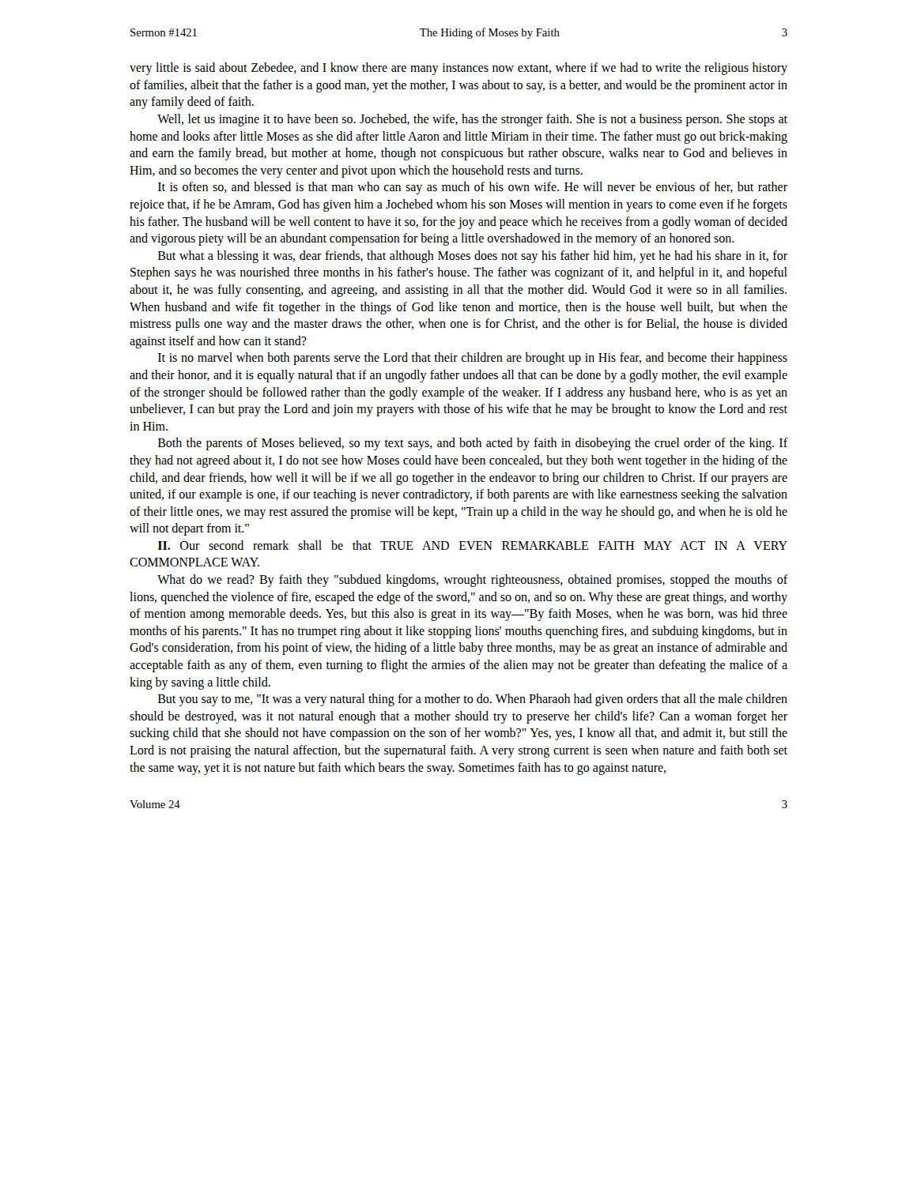Sermon #1421 The Hiding of Moses by Faith 3
very little is said about Zebedee, and I know there are many instances now extant, where if we had to write the religious history of families, albeit that the father is a good man, yet the mother, I was about to say, is a better, and would be the prominent actor in any family deed of faith.
Well, let us imagine it to have been so. Jochebed, the wife, has the stronger faith. She is not a business person. She stops at home and looks after little Moses as she did after little Aaron and little Miriam in their time. The father must go out brick-making and earn the family bread, but mother at home, though not conspicuous but rather obscure, walks near to God and believes in Him, and so becomes the very center and pivot upon which the household rests and turns.
It is often so, and blessed is that man who can say as much of his own wife. He will never be envious of her, but rather rejoice that, if he be Amram, God has given him a Jochebed whom his son Moses will mention in years to come even if he forgets his father. The husband will be well content to have it so, for the joy and peace which he receives from a godly woman of decided and vigorous piety will be an abundant compensation for being a little overshadowed in the memory of an honored son.
But what a blessing it was, dear friends, that although Moses does not say his father hid him, yet he had his share in it, for Stephen says he was nourished three months in his father's house. The father was cognizant of it, and helpful in it, and hopeful about it, he was fully consenting, and agreeing, and assisting in all that the mother did. Would God it were so in all families. When husband and wife fit together in the things of God like tenon and mortice, then is the house well built, but when the mistress pulls one way and the master draws the other, when one is for Christ, and the other is for Belial, the house is divided against itself and how can it stand?
It is no marvel when both parents serve the Lord that their children are brought up in His fear, and become their happiness and their honor, and it is equally natural that if an ungodly father undoes all that can be done by a godly mother, the evil example of the stronger should be followed rather than the godly example of the weaker. If I address any husband here, who is as yet an unbeliever, I can but pray the Lord and join my prayers with those of his wife that he may be brought to know the Lord and rest in Him.
Both the parents of Moses believed, so my text says, and both acted by faith in disobeying the cruel order of the king. If they had not agreed about it, I do not see how Moses could have been concealed, but they both went together in the hiding of the child, and dear friends, how well it will be if we all go together in the endeavor to bring our children to Christ. If our prayers are united, if our example is one, if our teaching is never contradictory, if both parents are with like earnestness seeking the salvation of their little ones, we may rest assured the promise will be kept, "Train up a child in the way he should go, and when he is old he will not depart from it."
II. Our second remark shall be that TRUE AND EVEN REMARKABLE FAITH MAY ACT IN A VERY COMMONPLACE WAY.
What do we read? By faith they "subdued kingdoms, wrought righteousness, obtained promises, stopped the mouths of lions, quenched the violence of fire, escaped the edge of the sword," and so on, and so on. Why these are great things, and worthy of mention among memorable deeds. Yes, but this also is great in its way—"By faith Moses, when he was born, was hid three months of his parents." It has no trumpet ring about it like stopping lions' mouths quenching fires, and subduing kingdoms, but in God's consideration, from his point of view, the hiding of a little baby three months, may be as great an instance of admirable and acceptable faith as any of them, even turning to flight the armies of the alien may not be greater than defeating the malice of a king by saving a little child.
But you say to me, "It was a very natural thing for a mother to do. When Pharaoh had given orders that all the male children should be destroyed, was it not natural enough that a mother should try to preserve her child's life? Can a woman forget her sucking child that she should not have compassion on the son of her womb?" Yes, yes, I know all that, and admit it, but still the Lord is not praising the natural affection, but the supernatural faith. A very strong current is seen when nature and faith both set the same way, yet it is not nature but faith which bears the sway. Sometimes faith has to go against nature,
Volume 24 3